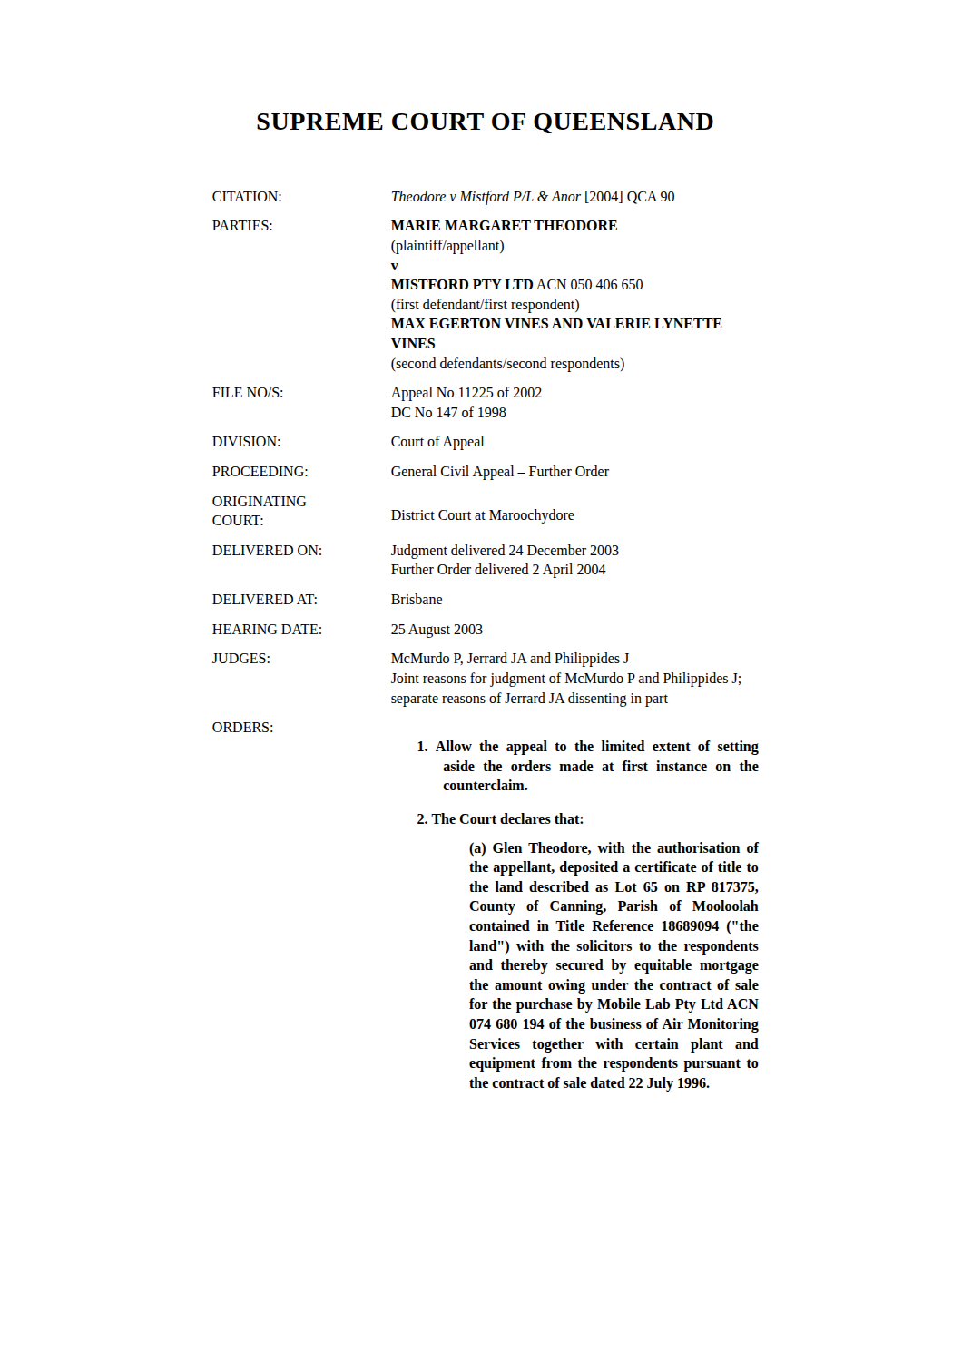SUPREME COURT OF QUEENSLAND
| Citation: | Theodore v Mistford P/L & Anor [2004] QCA 90 |
| Parties: | MARIE MARGARET THEODORE (plaintiff/appellant) v MISTFORD PTY LTD ACN 050 406 650 (first defendant/first respondent) MAX EGERTON VINES AND VALERIE LYNETTE VINES (second defendants/second respondents) |
| File No/s: | Appeal No 11225 of 2002 DC No 147 of 1998 |
| Division: | Court of Appeal |
| Proceeding: | General Civil Appeal – Further Order |
| Originating Court: | District Court at Maroochydore |
| Delivered on: | Judgment delivered 24 December 2003 Further Order delivered 2 April 2004 |
| Delivered at: | Brisbane |
| Hearing Date: | 25 August 2003 |
| Judges: | McMurdo P, Jerrard JA and Philippides J Joint reasons for judgment of McMurdo P and Philippides J; separate reasons of Jerrard JA dissenting in part |
| Orders: | 1. Allow the appeal to the limited extent of setting aside the orders made at first instance on the counterclaim. 2. The Court declares that: (a) Glen Theodore, with the authorisation of the appellant, deposited a certificate of title to the land described as Lot 65 on RP 817375, County of Canning, Parish of Mooloolah contained in Title Reference 18689094 ("the land") with the solicitors to the respondents and thereby secured by equitable mortgage the amount owing under the contract of sale for the purchase by Mobile Lab Pty Ltd ACN 074 680 194 of the business of Air Monitoring Services together with certain plant and equipment from the respondents pursuant to the contract of sale dated 22 July 1996. |